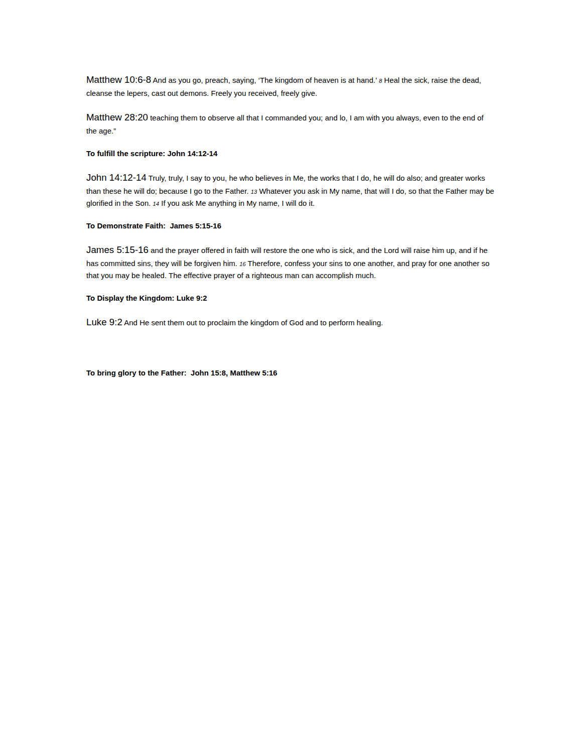Matthew 10:6-8 And as you go, preach, saying, ‘The kingdom of heaven is at hand.’ 8 Heal the sick, raise the dead, cleanse the lepers, cast out demons. Freely you received, freely give.
Matthew 28:20 teaching them to observe all that I commanded you; and lo, I am with you always, even to the end of the age.”
To fulfill the scripture: John 14:12-14
John 14:12-14 Truly, truly, I say to you, he who believes in Me, the works that I do, he will do also; and greater works than these he will do; because I go to the Father. 13 Whatever you ask in My name, that will I do, so that the Father may be glorified in the Son. 14 If you ask Me anything in My name, I will do it.
To Demonstrate Faith: James 5:15-16
James 5:15-16 and the prayer offered in faith will restore the one who is sick, and the Lord will raise him up, and if he has committed sins, they will be forgiven him. 16 Therefore, confess your sins to one another, and pray for one another so that you may be healed. The effective prayer of a righteous man can accomplish much.
To Display the Kingdom: Luke 9:2
Luke 9:2 And He sent them out to proclaim the kingdom of God and to perform healing.
To bring glory to the Father: John 15:8, Matthew 5:16